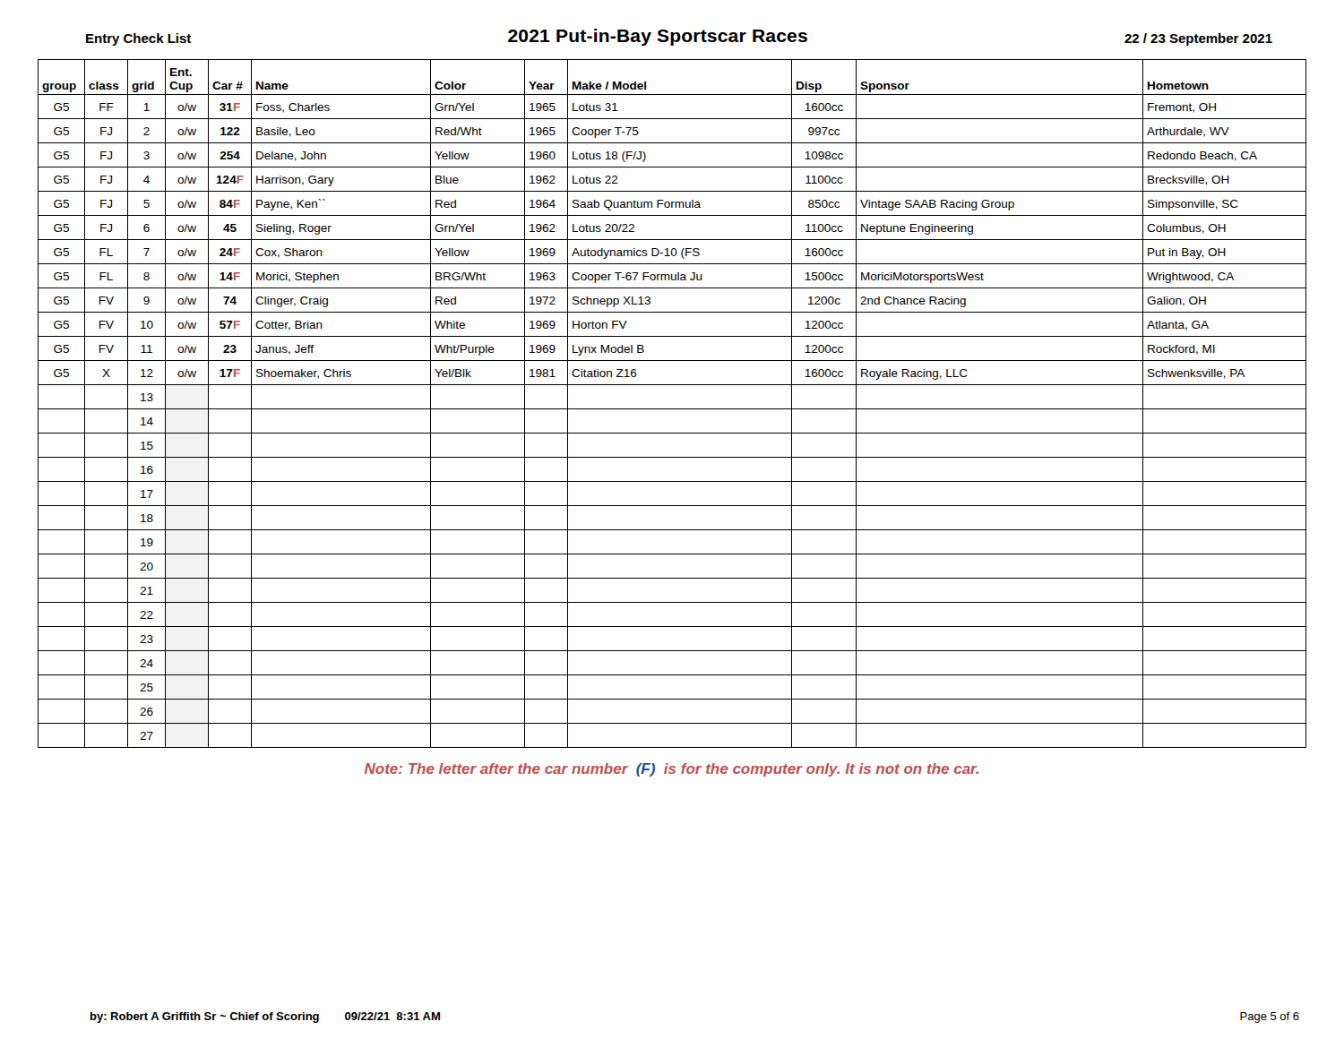Entry Check List
2021 Put-in-Bay Sportscar Races
22 / 23 September 2021
| group | class | grid | Ent. Cup | Car # | Name | Color | Year | Make / Model | Disp | Sponsor | Hometown |
| --- | --- | --- | --- | --- | --- | --- | --- | --- | --- | --- | --- |
| G5 | FF | 1 | o/w | 31 F | Foss, Charles | Grn/Yel | 1965 | Lotus 31 | 1600cc | | Fremont, OH |
| G5 | FJ | 2 | o/w | 122 | Basile, Leo | Red/Wht | 1965 | Cooper T-75 | 997cc | | Arthurdale, WV |
| G5 | FJ | 3 | o/w | 254 | Delane, John | Yellow | 1960 | Lotus 18 (F/J) | 1098cc | | Redondo Beach, CA |
| G5 | FJ | 4 | o/w | 124 F | Harrison, Gary | Blue | 1962 | Lotus 22 | 1100cc | | Brecksville, OH |
| G5 | FJ | 5 | o/w | 84 F | Payne, Ken`` | Red | 1964 | Saab Quantum Formula | 850cc | Vintage SAAB Racing Group | Simpsonville, SC |
| G5 | FJ | 6 | o/w | 45 | Sieling, Roger | Grn/Yel | 1962 | Lotus 20/22 | 1100cc | Neptune Engineering | Columbus, OH |
| G5 | FL | 7 | o/w | 24 F | Cox, Sharon | Yellow | 1969 | Autodynamics D-10 (FS | 1600cc | | Put in Bay, OH |
| G5 | FL | 8 | o/w | 14 F | Morici, Stephen | BRG/Wht | 1963 | Cooper T-67 Formula Ju | 1500cc | MoriciMotorsportsWest | Wrightwood, CA |
| G5 | FV | 9 | o/w | 74 | Clinger, Craig | Red | 1972 | Schnepp XL13 | 1200c | 2nd Chance Racing | Galion, OH |
| G5 | FV | 10 | o/w | 57 F | Cotter, Brian | White | 1969 | Horton FV | 1200cc | | Atlanta, GA |
| G5 | FV | 11 | o/w | 23 | Janus, Jeff | Wht/Purple | 1969 | Lynx Model B | 1200cc | | Rockford, MI |
| G5 | X | 12 | o/w | 17 F | Shoemaker, Chris | Yel/Blk | 1981 | Citation Z16 | 1600cc | Royale Racing, LLC | Schwenksville, PA |
| | | 13 | | | | | | | | | |
| | | 14 | | | | | | | | | |
| | | 15 | | | | | | | | | |
| | | 16 | | | | | | | | | |
| | | 17 | | | | | | | | | |
| | | 18 | | | | | | | | | |
| | | 19 | | | | | | | | | |
| | | 20 | | | | | | | | | |
| | | 21 | | | | | | | | | |
| | | 22 | | | | | | | | | |
| | | 23 | | | | | | | | | |
| | | 24 | | | | | | | | | |
| | | 25 | | | | | | | | | |
| | | 26 | | | | | | | | | |
| | | 27 | | | | | | | | | |
Note: The letter after the car number (F) is for the computer only. It is not on the car.
by: Robert A Griffith Sr ~ Chief of Scoring09/22/21 8:31 AM
Page 5 of 6